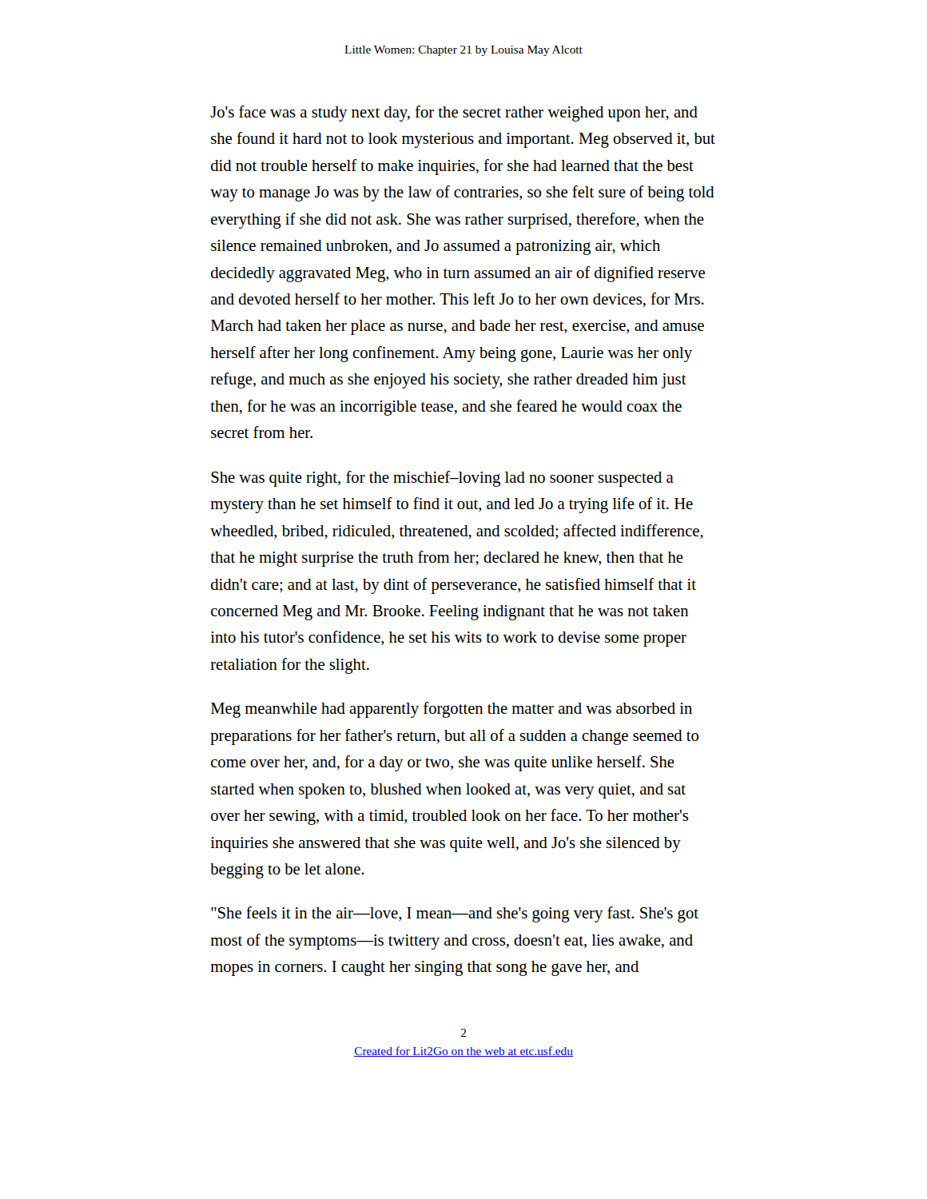Little Women: Chapter 21 by Louisa May Alcott
Jo's face was a study next day, for the secret rather weighed upon her, and she found it hard not to look mysterious and important. Meg observed it, but did not trouble herself to make inquiries, for she had learned that the best way to manage Jo was by the law of contraries, so she felt sure of being told everything if she did not ask. She was rather surprised, therefore, when the silence remained unbroken, and Jo assumed a patronizing air, which decidedly aggravated Meg, who in turn assumed an air of dignified reserve and devoted herself to her mother. This left Jo to her own devices, for Mrs. March had taken her place as nurse, and bade her rest, exercise, and amuse herself after her long confinement. Amy being gone, Laurie was her only refuge, and much as she enjoyed his society, she rather dreaded him just then, for he was an incorrigible tease, and she feared he would coax the secret from her.
She was quite right, for the mischief–loving lad no sooner suspected a mystery than he set himself to find it out, and led Jo a trying life of it. He wheedled, bribed, ridiculed, threatened, and scolded; affected indifference, that he might surprise the truth from her; declared he knew, then that he didn't care; and at last, by dint of perseverance, he satisfied himself that it concerned Meg and Mr. Brooke. Feeling indignant that he was not taken into his tutor's confidence, he set his wits to work to devise some proper retaliation for the slight.
Meg meanwhile had apparently forgotten the matter and was absorbed in preparations for her father's return, but all of a sudden a change seemed to come over her, and, for a day or two, she was quite unlike herself. She started when spoken to, blushed when looked at, was very quiet, and sat over her sewing, with a timid, troubled look on her face. To her mother's inquiries she answered that she was quite well, and Jo's she silenced by begging to be let alone.
"She feels it in the air—love, I mean—and she's going very fast. She's got most of the symptoms—is twittery and cross, doesn't eat, lies awake, and mopes in corners. I caught her singing that song he gave her, and
2
Created for Lit2Go on the web at etc.usf.edu